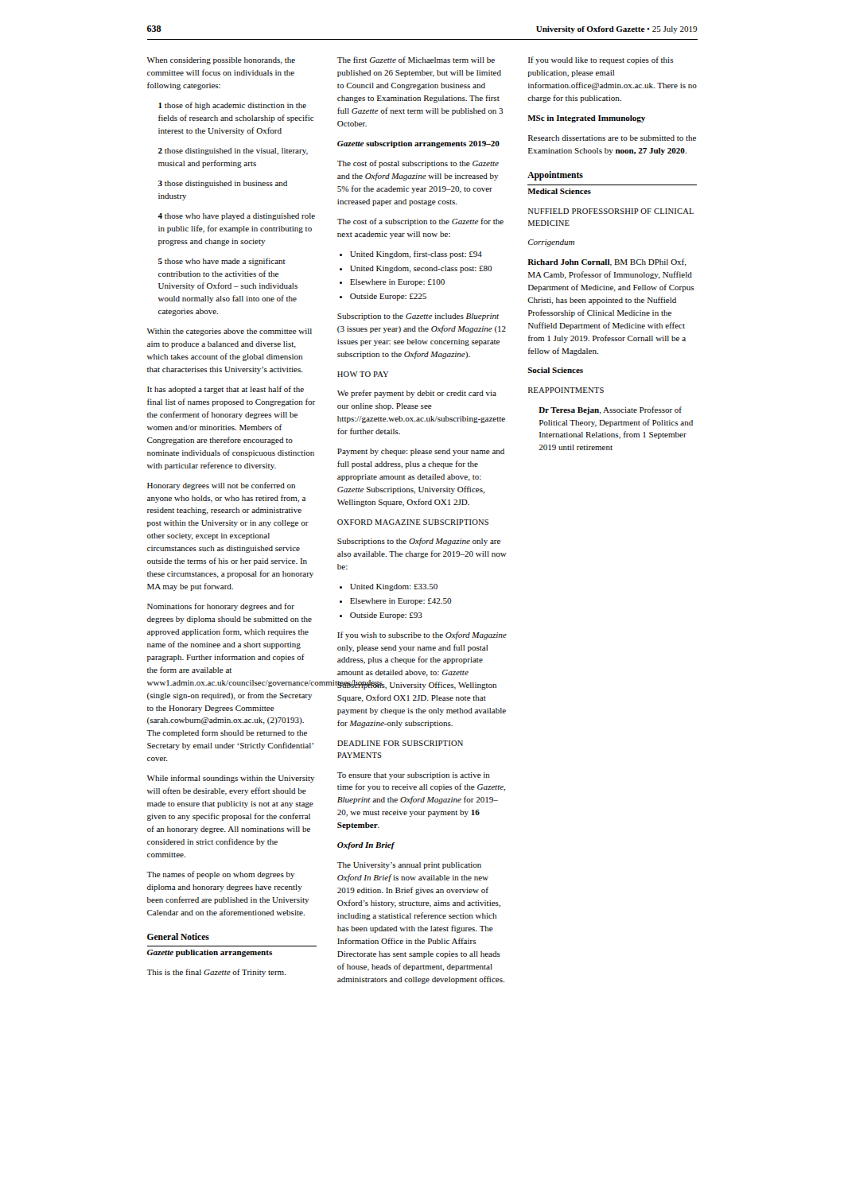638
University of Oxford Gazette • 25 July 2019
When considering possible honorands, the committee will focus on individuals in the following categories:
1 those of high academic distinction in the fields of research and scholarship of specific interest to the University of Oxford
2 those distinguished in the visual, literary, musical and performing arts
3 those distinguished in business and industry
4 those who have played a distinguished role in public life, for example in contributing to progress and change in society
5 those who have made a significant contribution to the activities of the University of Oxford – such individuals would normally also fall into one of the categories above.
Within the categories above the committee will aim to produce a balanced and diverse list, which takes account of the global dimension that characterises this University’s activities.
It has adopted a target that at least half of the final list of names proposed to Congregation for the conferment of honorary degrees will be women and/or minorities. Members of Congregation are therefore encouraged to nominate individuals of conspicuous distinction with particular reference to diversity.
Honorary degrees will not be conferred on anyone who holds, or who has retired from, a resident teaching, research or administrative post within the University or in any college or other society, except in exceptional circumstances such as distinguished service outside the terms of his or her paid service. In these circumstances, a proposal for an honorary MA may be put forward.
Nominations for honorary degrees and for degrees by diploma should be submitted on the approved application form, which requires the name of the nominee and a short supporting paragraph. Further information and copies of the form are available at www1.admin.ox.ac.uk/councilsec/governance/committees/hondegs (single sign-on required), or from the Secretary to the Honorary Degrees Committee (sarah.cowburn@admin.ox.ac.uk, (2)70193). The completed form should be returned to the Secretary by email under ‘Strictly Confidential’ cover.
While informal soundings within the University will often be desirable, every effort should be made to ensure that publicity is not at any stage given to any specific proposal for the conferral of an honorary degree. All nominations will be considered in strict confidence by the committee.
The names of people on whom degrees by diploma and honorary degrees have recently been conferred are published in the University Calendar and on the aforementioned website.
General Notices
Gazette publication arrangements
This is the final Gazette of Trinity term.
The first Gazette of Michaelmas term will be published on 26 September, but will be limited to Council and Congregation business and changes to Examination Regulations. The first full Gazette of next term will be published on 3 October.
Gazette subscription arrangements 2019–20
The cost of postal subscriptions to the Gazette and the Oxford Magazine will be increased by 5% for the academic year 2019–20, to cover increased paper and postage costs.
The cost of a subscription to the Gazette for the next academic year will now be:
United Kingdom, first-class post: £94
United Kingdom, second-class post: £80
Elsewhere in Europe: £100
Outside Europe: £225
Subscription to the Gazette includes Blueprint (3 issues per year) and the Oxford Magazine (12 issues per year: see below concerning separate subscription to the Oxford Magazine).
How to pay
We prefer payment by debit or credit card via our online shop. Please see https://gazette.web.ox.ac.uk/subscribing-gazette for further details.
Payment by cheque: please send your name and full postal address, plus a cheque for the appropriate amount as detailed above, to: Gazette Subscriptions, University Offices, Wellington Square, Oxford OX1 2JD.
Oxford Magazine subscriptions
Subscriptions to the Oxford Magazine only are also available. The charge for 2019–20 will now be:
United Kingdom: £33.50
Elsewhere in Europe: £42.50
Outside Europe: £93
If you wish to subscribe to the Oxford Magazine only, please send your name and full postal address, plus a cheque for the appropriate amount as detailed above, to: Gazette Subscriptions, University Offices, Wellington Square, Oxford OX1 2JD. Please note that payment by cheque is the only method available for Magazine-only subscriptions.
Deadline for subscription payments
To ensure that your subscription is active in time for you to receive all copies of the Gazette, Blueprint and the Oxford Magazine for 2019–20, we must receive your payment by 16 September.
Oxford In Brief
The University’s annual print publication Oxford In Brief is now available in the new 2019 edition. In Brief gives an overview of Oxford’s history, structure, aims and activities, including a statistical reference section which has been updated with the latest figures. The Information Office in the Public Affairs Directorate has sent sample copies to all heads of house, heads of department, departmental administrators and college development offices. If you would like to request copies of this publication, please email information.office@admin.ox.ac.uk. There is no charge for this publication.
MSc in Integrated Immunology
Research dissertations are to be submitted to the Examination Schools by noon, 27 July 2020.
Appointments
Medical Sciences
Nuffield Professorship of Clinical Medicine
Corrigendum
Richard John Cornall, BM BCh DPhil Oxf, MA Camb, Professor of Immunology, Nuffield Department of Medicine, and Fellow of Corpus Christi, has been appointed to the Nuffield Professorship of Clinical Medicine in the Nuffield Department of Medicine with effect from 1 July 2019. Professor Cornall will be a fellow of Magdalen.
Social Sciences
Reappointments
Dr Teresa Bejan, Associate Professor of Political Theory, Department of Politics and International Relations, from 1 September 2019 until retirement